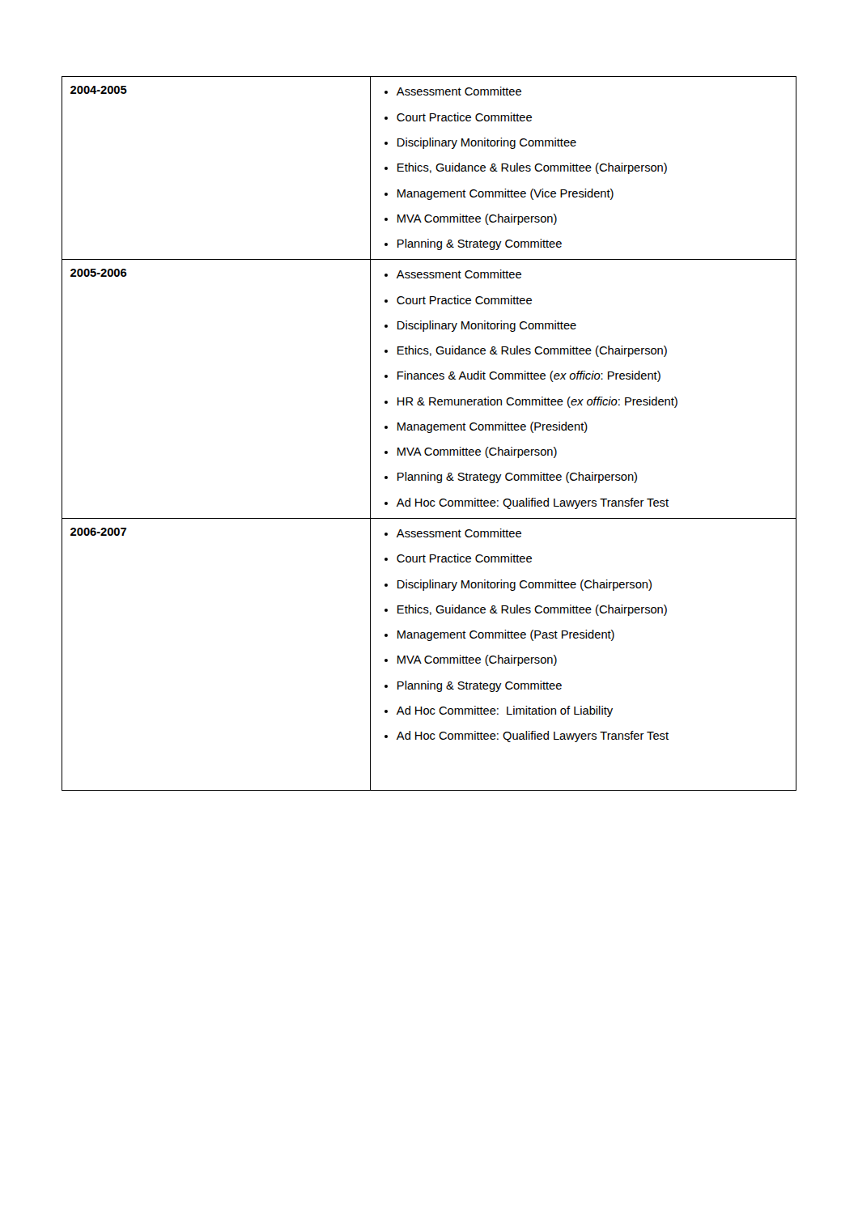| 2004-2005 | Assessment Committee Court Practice Committee Disciplinary Monitoring Committee Ethics, Guidance & Rules Committee (Chairperson) Management Committee (Vice President) MVA Committee (Chairperson) Planning & Strategy Committee |
| 2005-2006 | Assessment Committee Court Practice Committee Disciplinary Monitoring Committee Ethics, Guidance & Rules Committee (Chairperson) Finances & Audit Committee ( ex officio : President) HR & Remuneration Committee ( ex officio : President) Management Committee (President) MVA Committee (Chairperson) Planning & Strategy Committee (Chairperson) Ad Hoc Committee: Qualified Lawyers Transfer Test |
| 2006-2007 | Assessment Committee Court Practice Committee Disciplinary Monitoring Committee (Chairperson) Ethics, Guidance & Rules Committee (Chairperson) Management Committee (Past President) MVA Committee (Chairperson) Planning & Strategy Committee Ad Hoc Committee: Limitation of Liability Ad Hoc Committee: Qualified Lawyers Transfer Test |